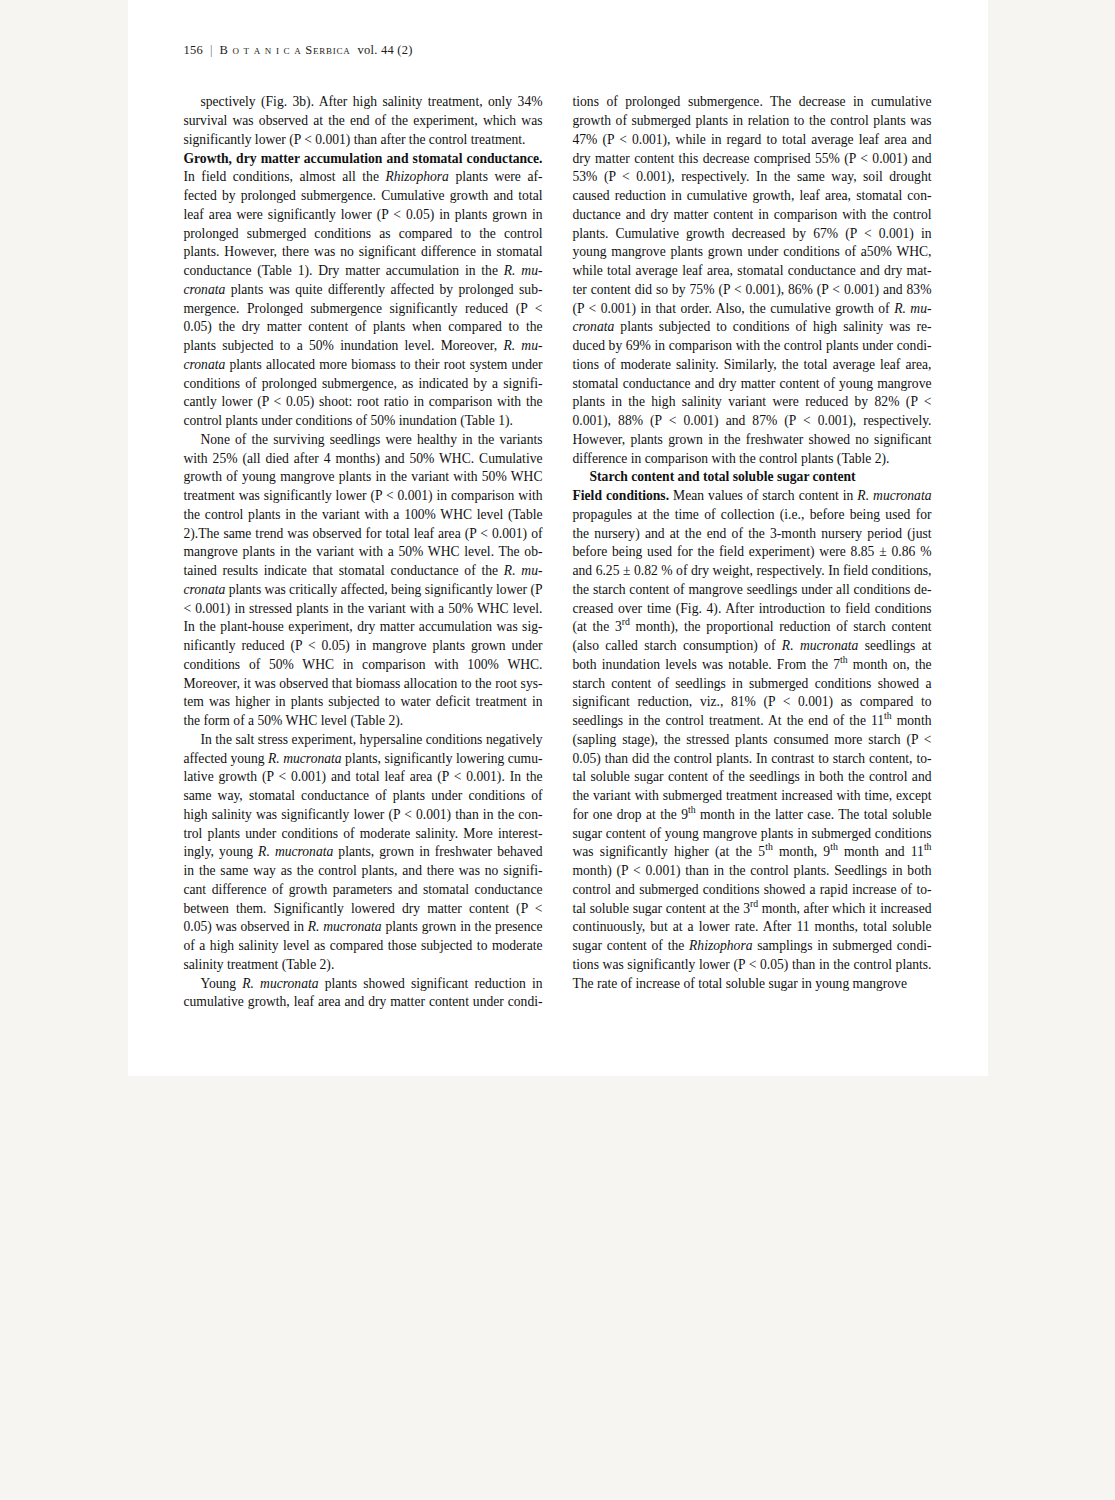156 | B o t a n i c a Serbica vol. 44 (2)
spectively (Fig. 3b). After high salinity treatment, only 34% survival was observed at the end of the experiment, which was significantly lower (P < 0.001) than after the control treatment.
Growth, dry matter accumulation and stomatal conductance.
In field conditions, almost all the Rhizophora plants were affected by prolonged submergence. Cumulative growth and total leaf area were significantly lower (P < 0.05) in plants grown in prolonged submerged conditions as compared to the control plants. However, there was no significant difference in stomatal conductance (Table 1). Dry matter accumulation in the R. mucronata plants was quite differently affected by prolonged submergence. Prolonged submergence significantly reduced (P < 0.05) the dry matter content of plants when compared to the plants subjected to a 50% inundation level. Moreover, R. mucronata plants allocated more biomass to their root system under conditions of prolonged submergence, as indicated by a significantly lower (P < 0.05) shoot: root ratio in comparison with the control plants under conditions of 50% inundation (Table 1).
None of the surviving seedlings were healthy in the variants with 25% (all died after 4 months) and 50% WHC. Cumulative growth of young mangrove plants in the variant with 50% WHC treatment was significantly lower (P < 0.001) in comparison with the control plants in the variant with a 100% WHC level (Table 2).The same trend was observed for total leaf area (P < 0.001) of mangrove plants in the variant with a 50% WHC level. The obtained results indicate that stomatal conductance of the R. mucronata plants was critically affected, being significantly lower (P < 0.001) in stressed plants in the variant with a 50% WHC level. In the plant-house experiment, dry matter accumulation was significantly reduced (P < 0.05) in mangrove plants grown under conditions of 50% WHC in comparison with 100% WHC. Moreover, it was observed that biomass allocation to the root system was higher in plants subjected to water deficit treatment in the form of a 50% WHC level (Table 2).
In the salt stress experiment, hypersaline conditions negatively affected young R. mucronata plants, significantly lowering cumulative growth (P < 0.001) and total leaf area (P < 0.001). In the same way, stomatal conductance of plants under conditions of high salinity was significantly lower (P < 0.001) than in the control plants under conditions of moderate salinity. More interestingly, young R. mucronata plants, grown in freshwater behaved in the same way as the control plants, and there was no significant difference of growth parameters and stomatal conductance between them. Significantly lowered dry matter content (P < 0.05) was observed in R. mucronata plants grown in the presence of a high salinity level as compared those subjected to moderate salinity treatment (Table 2).
Young R. mucronata plants showed significant reduction in cumulative growth, leaf area and dry matter content under conditions of prolonged submergence. The decrease in cumulative growth of submerged plants in relation to the control plants was 47% (P < 0.001), while in regard to total average leaf area and dry matter content this decrease comprised 55% (P < 0.001) and 53% (P < 0.001), respectively. In the same way, soil drought caused reduction in cumulative growth, leaf area, stomatal conductance and dry matter content in comparison with the control plants. Cumulative growth decreased by 67% (P < 0.001) in young mangrove plants grown under conditions of a50% WHC, while total average leaf area, stomatal conductance and dry matter content did so by 75% (P < 0.001), 86% (P < 0.001) and 83% (P < 0.001) in that order. Also, the cumulative growth of R. mucronata plants subjected to conditions of high salinity was reduced by 69% in comparison with the control plants under conditions of moderate salinity. Similarly, the total average leaf area, stomatal conductance and dry matter content of young mangrove plants in the high salinity variant were reduced by 82% (P < 0.001), 88% (P < 0.001) and 87% (P < 0.001), respectively. However, plants grown in the freshwater showed no significant difference in comparison with the control plants (Table 2).
Starch content and total soluble sugar content
Field conditions. Mean values of starch content in R. mucronata propagules at the time of collection (i.e., before being used for the nursery) and at the end of the 3-month nursery period (just before being used for the field experiment) were 8.85 ± 0.86 % and 6.25 ± 0.82 % of dry weight, respectively. In field conditions, the starch content of mangrove seedlings under all conditions decreased over time (Fig. 4). After introduction to field conditions (at the 3rd month), the proportional reduction of starch content (also called starch consumption) of R. mucronata seedlings at both inundation levels was notable. From the 7th month on, the starch content of seedlings in submerged conditions showed a significant reduction, viz., 81% (P < 0.001) as compared to seedlings in the control treatment. At the end of the 11th month (sapling stage), the stressed plants consumed more starch (P < 0.05) than did the control plants. In contrast to starch content, total soluble sugar content of the seedlings in both the control and the variant with submerged treatment increased with time, except for one drop at the 9th month in the latter case. The total soluble sugar content of young mangrove plants in submerged conditions was significantly higher (at the 5th month, 9th month and 11th month) (P < 0.001) than in the control plants. Seedlings in both control and submerged conditions showed a rapid increase of total soluble sugar content at the 3rd month, after which it increased continuously, but at a lower rate. After 11 months, total soluble sugar content of the Rhizophora samplings in submerged conditions was significantly lower (P < 0.05) than in the control plants. The rate of increase of total soluble sugar in young mangrove